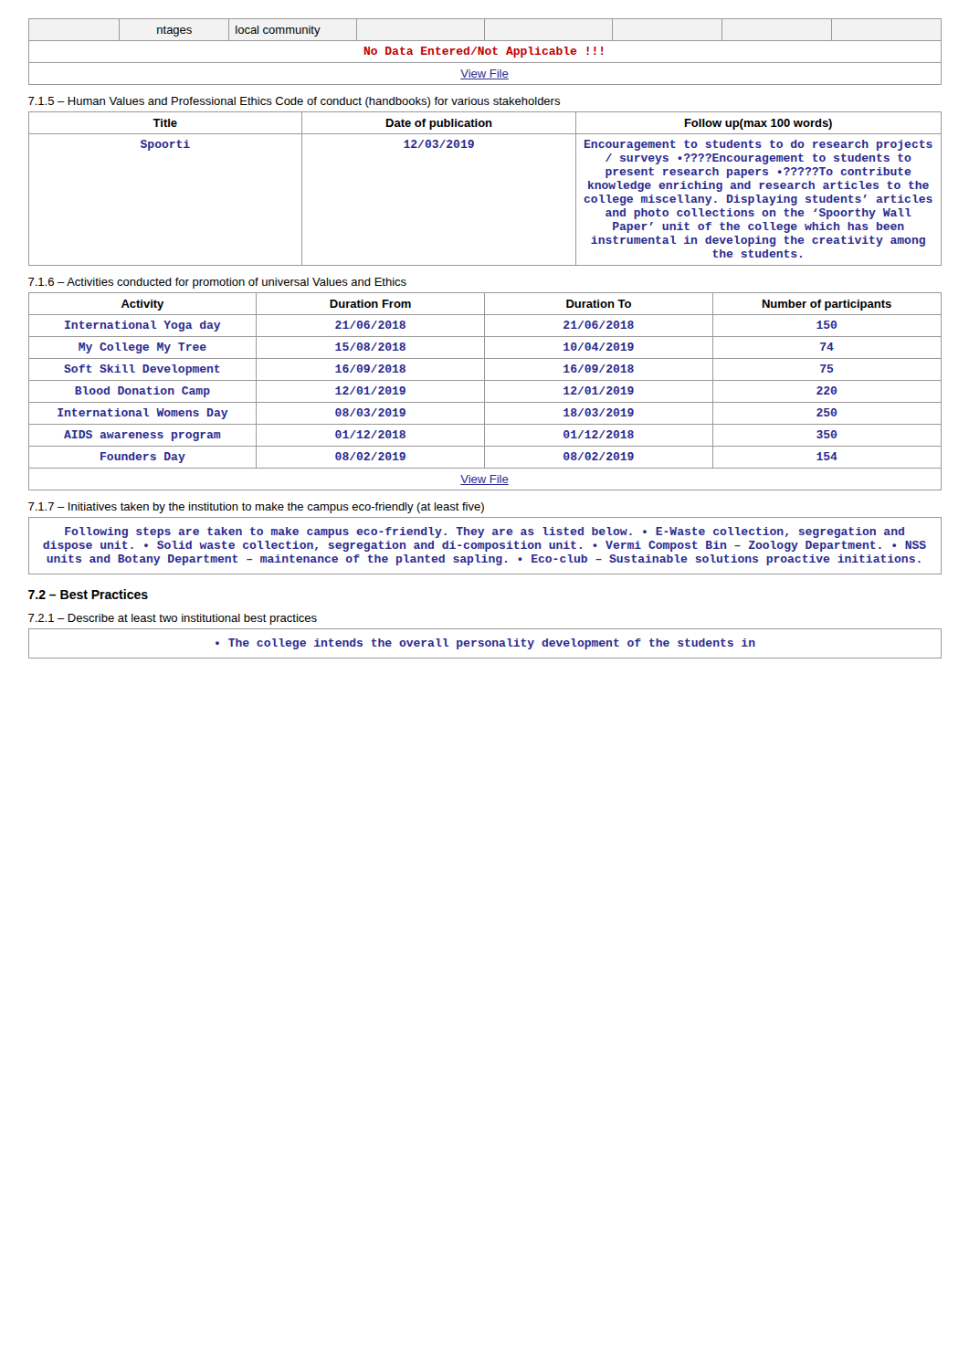| | ntages | local community | | | | | |
| No Data Entered/Not Applicable !!! |
| View File |
7.1.5 – Human Values and Professional Ethics Code of conduct (handbooks) for various stakeholders
| Title | Date of publication | Follow up(max 100 words) |
| --- | --- | --- |
| Spoorti | 12/03/2019 | Encouragement to students to do research projects / surveys •????Encouragement to students to present research papers •?????To contribute knowledge enriching and research articles to the college miscellany. Displaying students’ articles and photo collections on the ‘Spoorthy Wall Paper’ unit of the college which has been instrumental in developing the creativity among the students. |
7.1.6 – Activities conducted for promotion of universal Values and Ethics
| Activity | Duration From | Duration To | Number of participants |
| --- | --- | --- | --- |
| International Yoga day | 21/06/2018 | 21/06/2018 | 150 |
| My College My Tree | 15/08/2018 | 10/04/2019 | 74 |
| Soft Skill Development | 16/09/2018 | 16/09/2018 | 75 |
| Blood Donation Camp | 12/01/2019 | 12/01/2019 | 220 |
| International Womens Day | 08/03/2019 | 18/03/2019 | 250 |
| AIDS awareness program | 01/12/2018 | 01/12/2018 | 350 |
| Founders Day | 08/02/2019 | 08/02/2019 | 154 |
| View File |
7.1.7 – Initiatives taken by the institution to make the campus eco-friendly (at least five)
| Following steps are taken to make campus eco-friendly. They are as listed below. • E-Waste collection, segregation and dispose unit. • Solid waste collection, segregation and di-composition unit. • Vermi Compost Bin – Zoology Department. • NSS units and Botany Department – maintenance of the planted sapling. • Eco-club – Sustainable solutions proactive initiations. |
7.2 – Best Practices
7.2.1 – Describe at least two institutional best practices
| • The college intends the overall personality development of the students in |